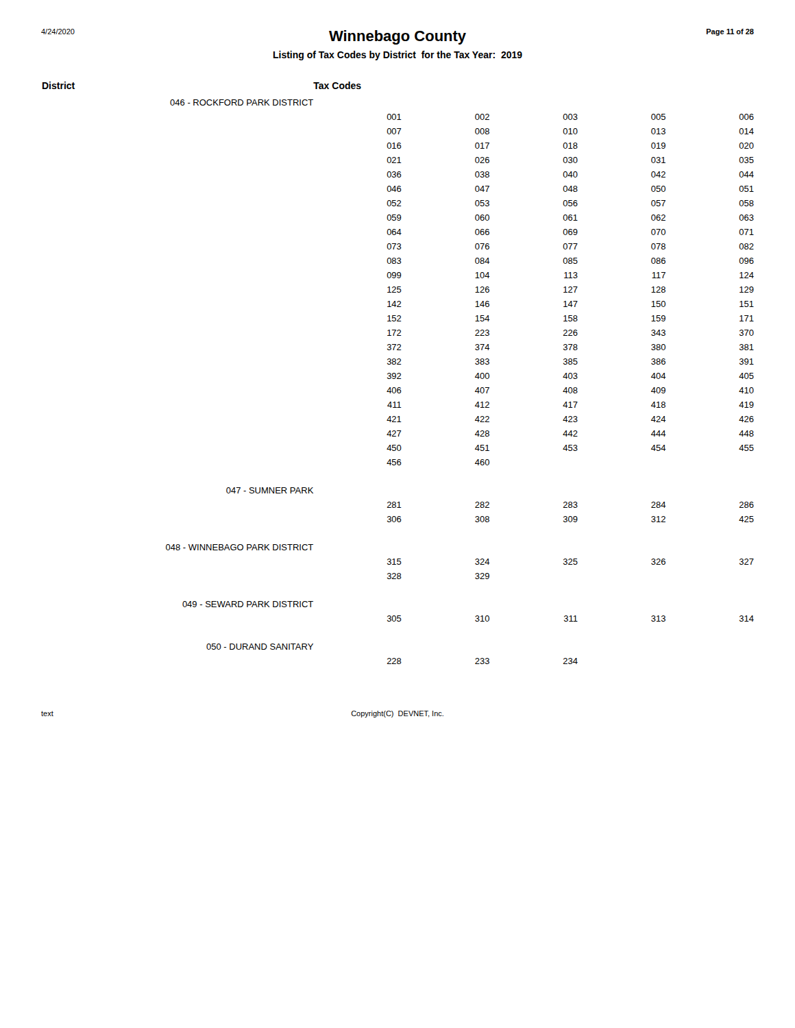4/24/2020
Page 11 of 28
Winnebago County
Listing of Tax Codes by District for the Tax Year: 2019
| District | Tax Codes | |
| --- | --- | --- |
| 046 - ROCKFORD PARK DISTRICT | | | | | |
| | 001 | 002 | 003 | 005 | 006 |
| | 007 | 008 | 010 | 013 | 014 |
| | 016 | 017 | 018 | 019 | 020 |
| | 021 | 026 | 030 | 031 | 035 |
| | 036 | 038 | 040 | 042 | 044 |
| | 046 | 047 | 048 | 050 | 051 |
| | 052 | 053 | 056 | 057 | 058 |
| | 059 | 060 | 061 | 062 | 063 |
| | 064 | 066 | 069 | 070 | 071 |
| | 073 | 076 | 077 | 078 | 082 |
| | 083 | 084 | 085 | 086 | 096 |
| | 099 | 104 | 113 | 117 | 124 |
| | 125 | 126 | 127 | 128 | 129 |
| | 142 | 146 | 147 | 150 | 151 |
| | 152 | 154 | 158 | 159 | 171 |
| | 172 | 223 | 226 | 343 | 370 |
| | 372 | 374 | 378 | 380 | 381 |
| | 382 | 383 | 385 | 386 | 391 |
| | 392 | 400 | 403 | 404 | 405 |
| | 406 | 407 | 408 | 409 | 410 |
| | 411 | 412 | 417 | 418 | 419 |
| | 421 | 422 | 423 | 424 | 426 |
| | 427 | 428 | 442 | 444 | 448 |
| | 450 | 451 | 453 | 454 | 455 |
| | 456 | 460 | | | |
| 047 - SUMNER PARK | | | | | |
| | 281 | 282 | 283 | 284 | 286 |
| | 306 | 308 | 309 | 312 | 425 |
| 048 - WINNEBAGO PARK DISTRICT | | | | | |
| | 315 | 324 | 325 | 326 | 327 |
| | 328 | 329 | | | |
| 049 - SEWARD PARK DISTRICT | | | | | |
| | 305 | 310 | 311 | 313 | 314 |
| 050 - DURAND SANITARY | | | | | |
| | 228 | 233 | 234 | | |
text
Copyright(C) DEVNET, Inc.